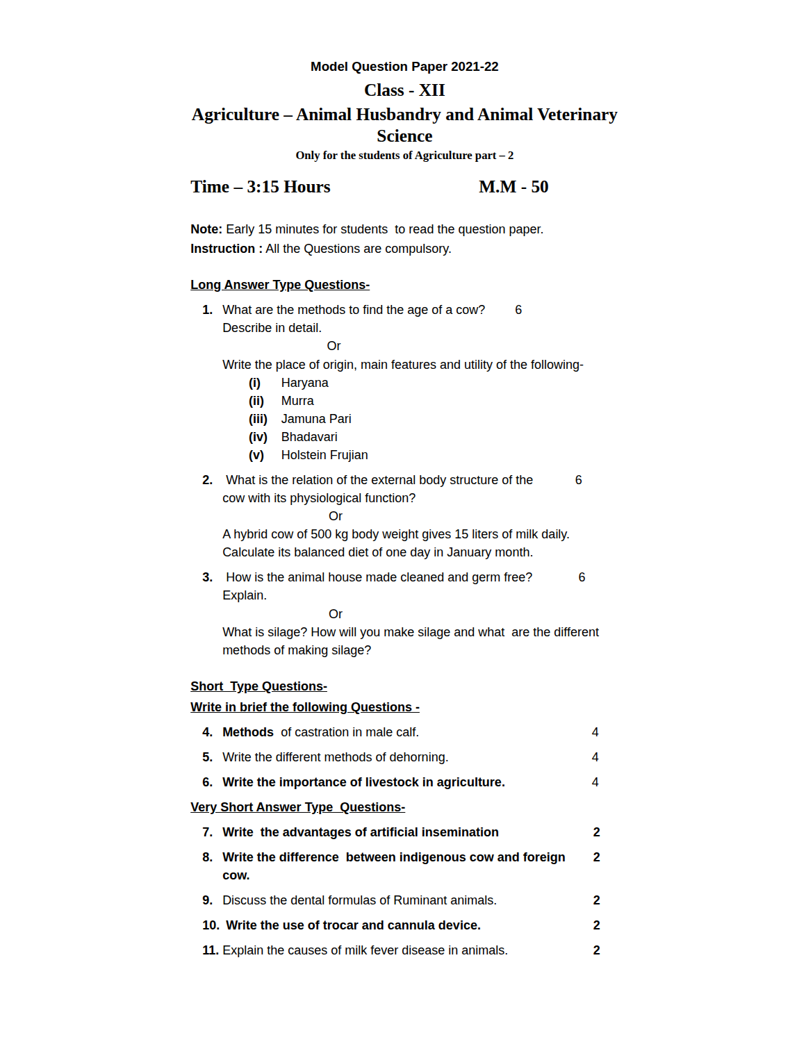Model Question Paper 2021-22
Class - XII
Agriculture – Animal Husbandry and Animal Veterinary Science
Only for the students of Agriculture part – 2
Time – 3:15 Hours M.M - 50
Note: Early 15 minutes for students to read the question paper.
Instruction : All the Questions are compulsory.
Long Answer Type Questions-
1.
What are the methods to find the age of a cow? Describe in detail. 6
Or
Write the place of origin, main features and utility of the following-
(i) Haryana
(ii) Murra
(iii) Jamuna Pari
(iv) Bhadavari
(v) Holstein Frujian
2.
What is the relation of the external body structure of the cow with its physiological function? 6
Or
A hybrid cow of 500 kg body weight gives 15 liters of milk daily. Calculate its balanced diet of one day in January month.
3.
How is the animal house made cleaned and germ free? Explain. 6
Or
What is silage? How will you make silage and what are the different methods of making silage?
Short Type Questions-
Write in brief the following Questions -
4.
Methods of castration in male calf. 4
5.
Write the different methods of dehorning. 4
6.
Write the importance of livestock in agriculture. 4
Very Short Answer Type Questions-
7.
Write the advantages of artificial insemination 2
8.
Write the difference between indigenous cow and foreign cow. 2
9.
Discuss the dental formulas of Ruminant animals. 2
10.
Write the use of trocar and cannula device. 2
11.
Explain the causes of milk fever disease in animals. 2